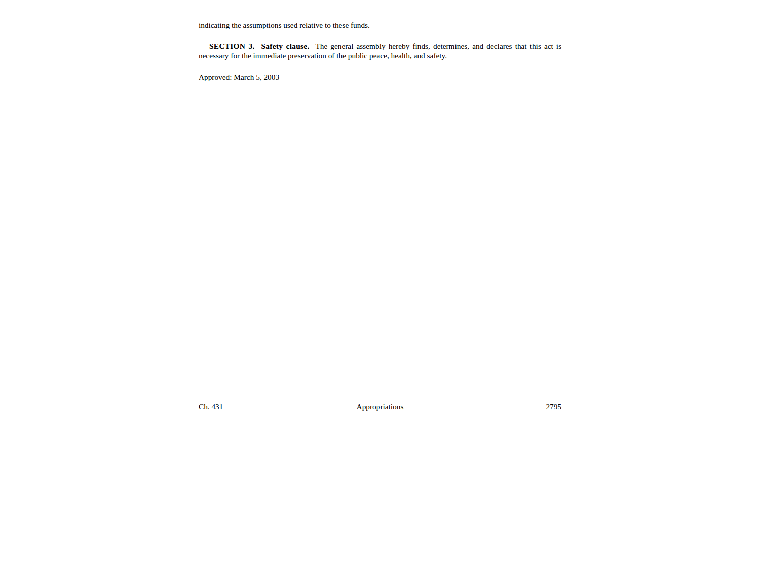indicating the assumptions used relative to these funds.
SECTION 3. Safety clause. The general assembly hereby finds, determines, and declares that this act is necessary for the immediate preservation of the public peace, health, and safety.
Approved: March 5, 2003
| Ch. 431 | Appropriations | 2795 |